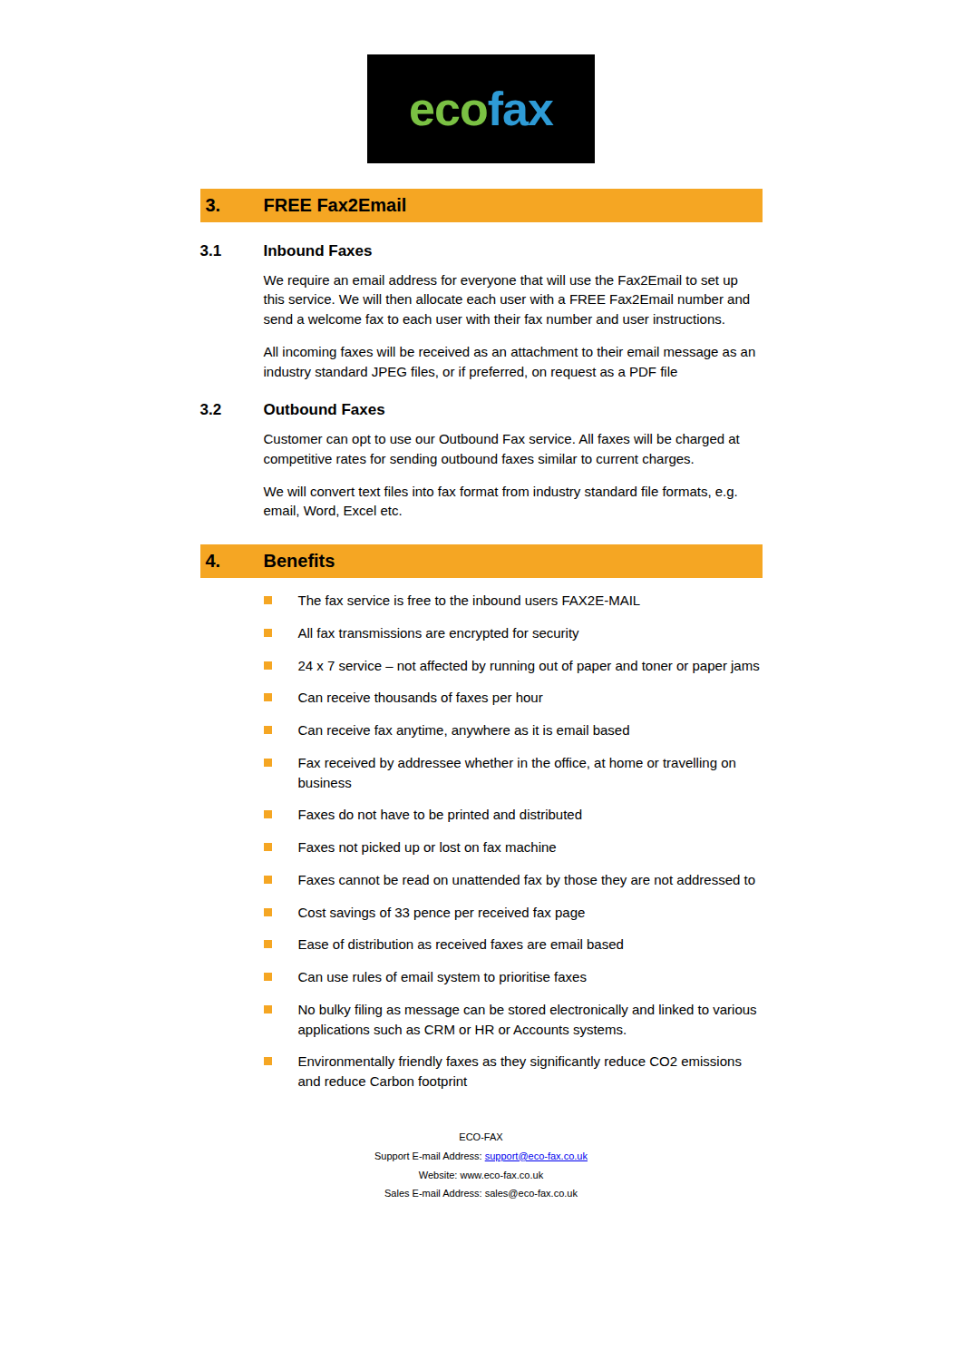eco fax
3. FREE Fax2Email
3.1 Inbound Faxes
We require an email address for everyone that will use the Fax2Email to set up this service. We will then allocate each user with a FREE Fax2Email number and send a welcome fax to each user with their fax number and user instructions.
All incoming faxes will be received as an attachment to their email message as an industry standard JPEG files, or if preferred, on request as a PDF file
3.2 Outbound Faxes
Customer can opt to use our Outbound Fax service. All faxes will be charged at competitive rates for sending outbound faxes similar to current charges.
We will convert text files into fax format from industry standard file formats, e.g. email, Word, Excel etc.
4. Benefits
The fax service is free to the inbound users FAX2E-MAIL
All fax transmissions are encrypted for security
24 x 7 service – not affected by running out of paper and toner or paper jams
Can receive thousands of faxes per hour
Can receive fax anytime, anywhere as it is email based
Fax received by addressee whether in the office, at home or travelling on business
Faxes do not have to be printed and distributed
Faxes not picked up or lost on fax machine
Faxes cannot be read on unattended fax by those they are not addressed to
Cost savings of 33 pence per received fax page
Ease of distribution as received faxes are email based
Can use rules of email system to prioritise faxes
No bulky filing as message can be stored electronically and linked to various applications such as CRM or HR or Accounts systems.
Environmentally friendly faxes as they significantly reduce CO2 emissions and reduce Carbon footprint
ECO-FAX
Support E-mail Address: support@eco-fax.co.uk
Website: www.eco-fax.co.uk
Sales E-mail Address: sales@eco-fax.co.uk